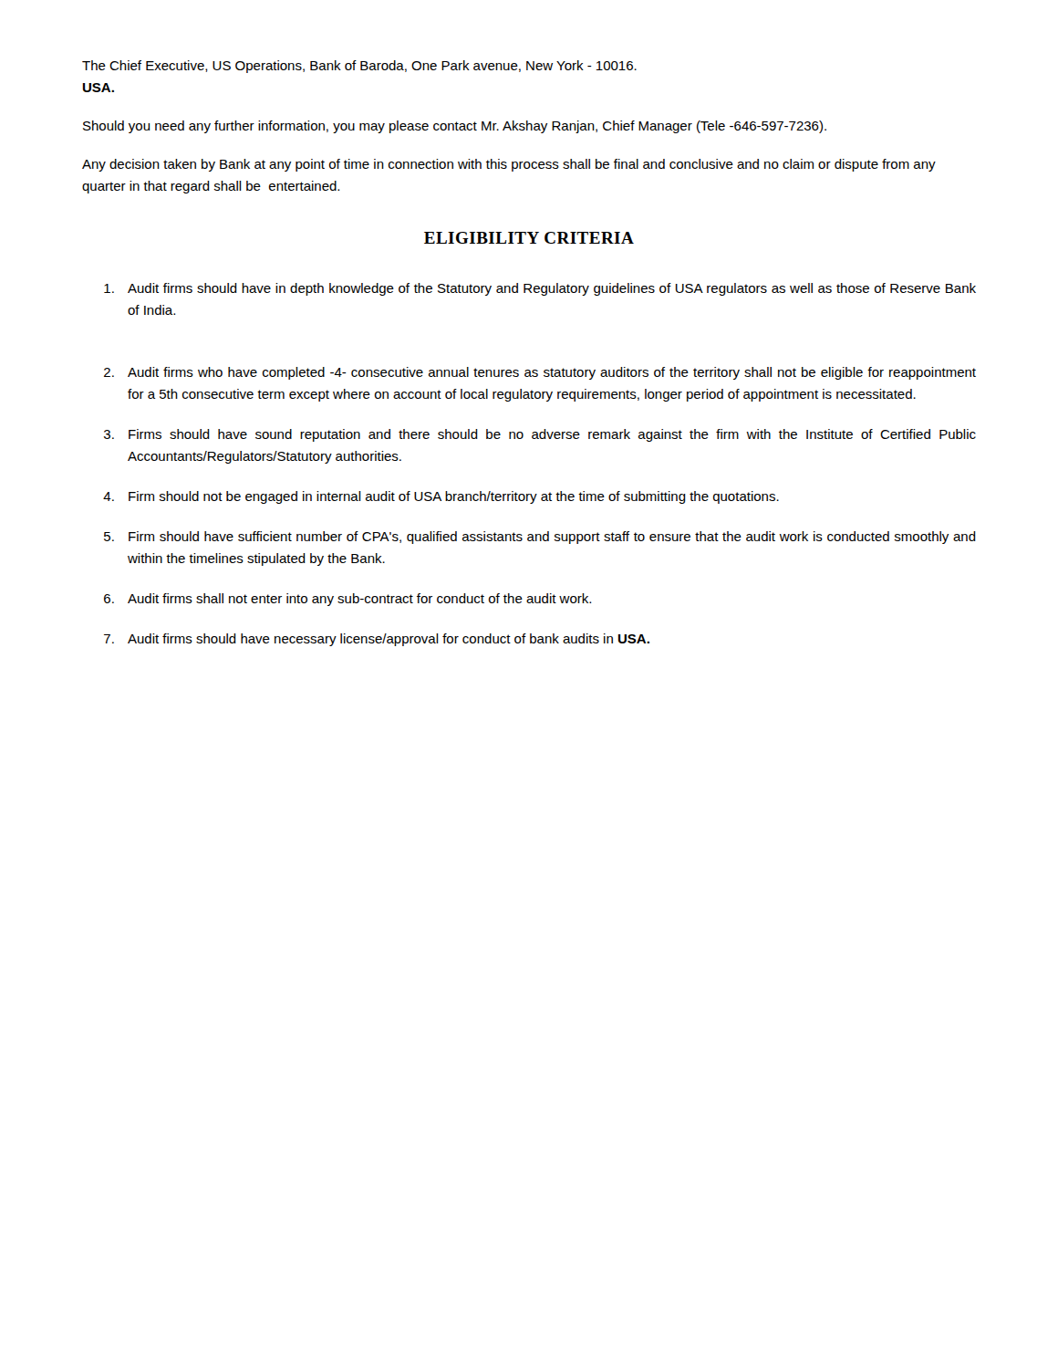The Chief Executive, US Operations, Bank of Baroda, One Park avenue, New York - 10016.
USA.
Should you need any further information, you may please contact Mr. Akshay Ranjan, Chief Manager (Tele -646-597-7236).
Any decision taken by Bank at any point of time in connection with this process shall be final and conclusive and no claim or dispute from any quarter in that regard shall be entertained.
ELIGIBILITY CRITERIA
Audit firms should have in depth knowledge of the Statutory and Regulatory guidelines of USA regulators as well as those of Reserve Bank of India.
Audit firms who have completed -4- consecutive annual tenures as statutory auditors of the territory shall not be eligible for reappointment for a 5th consecutive term except where on account of local regulatory requirements, longer period of appointment is necessitated.
Firms should have sound reputation and there should be no adverse remark against the firm with the Institute of Certified Public Accountants/Regulators/Statutory authorities.
Firm should not be engaged in internal audit of USA branch/territory at the time of submitting the quotations.
Firm should have sufficient number of CPA's, qualified assistants and support staff to ensure that the audit work is conducted smoothly and within the timelines stipulated by the Bank.
Audit firms shall not enter into any sub-contract for conduct of the audit work.
Audit firms should have necessary license/approval for conduct of bank audits in USA.